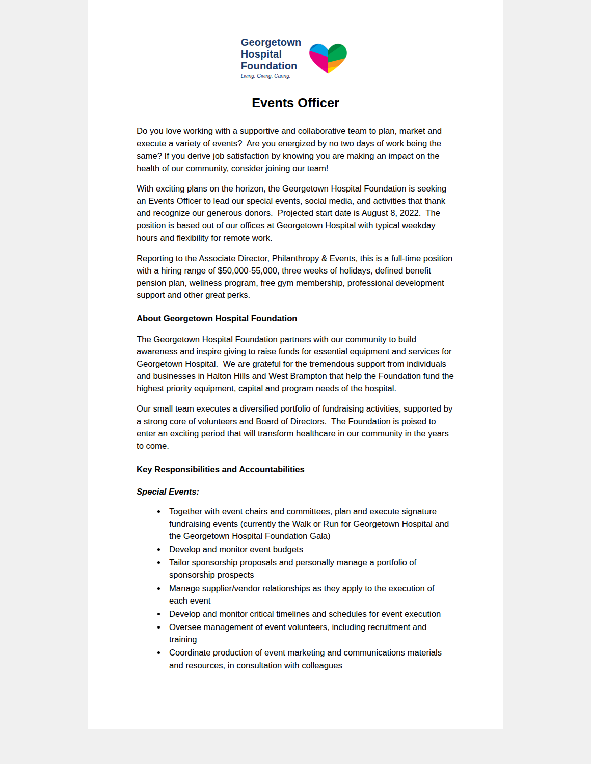Georgetown
Hospital
Foundation
Living. Giving. Caring.
Events Officer
Do you love working with a supportive and collaborative team to plan, market and execute a variety of events? Are you energized by no two days of work being the same? If you derive job satisfaction by knowing you are making an impact on the health of our community, consider joining our team!
With exciting plans on the horizon, the Georgetown Hospital Foundation is seeking an Events Officer to lead our special events, social media, and activities that thank and recognize our generous donors. Projected start date is August 8, 2022. The position is based out of our offices at Georgetown Hospital with typical weekday hours and flexibility for remote work.
Reporting to the Associate Director, Philanthropy & Events, this is a full-time position with a hiring range of $50,000-55,000, three weeks of holidays, defined benefit pension plan, wellness program, free gym membership, professional development support and other great perks.
About Georgetown Hospital Foundation
The Georgetown Hospital Foundation partners with our community to build awareness and inspire giving to raise funds for essential equipment and services for Georgetown Hospital. We are grateful for the tremendous support from individuals and businesses in Halton Hills and West Brampton that help the Foundation fund the highest priority equipment, capital and program needs of the hospital.
Our small team executes a diversified portfolio of fundraising activities, supported by a strong core of volunteers and Board of Directors. The Foundation is poised to enter an exciting period that will transform healthcare in our community in the years to come.
Key Responsibilities and Accountabilities
Special Events:
Together with event chairs and committees, plan and execute signature fundraising events (currently the Walk or Run for Georgetown Hospital and the Georgetown Hospital Foundation Gala)
Develop and monitor event budgets
Tailor sponsorship proposals and personally manage a portfolio of sponsorship prospects
Manage supplier/vendor relationships as they apply to the execution of each event
Develop and monitor critical timelines and schedules for event execution
Oversee management of event volunteers, including recruitment and training
Coordinate production of event marketing and communications materials and resources, in consultation with colleagues